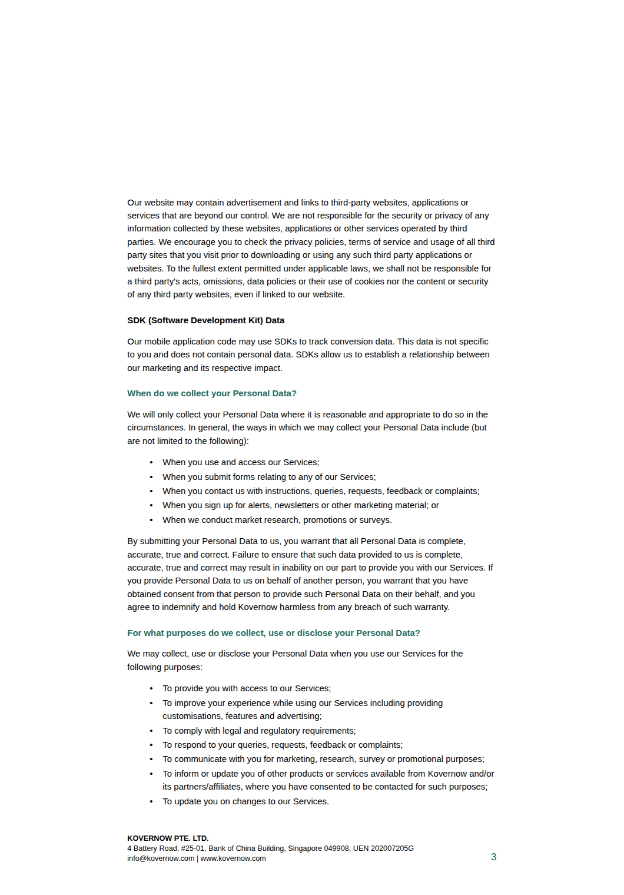Our website may contain advertisement and links to third-party websites, applications or services that are beyond our control. We are not responsible for the security or privacy of any information collected by these websites, applications or other services operated by third parties. We encourage you to check the privacy policies, terms of service and usage of all third party sites that you visit prior to downloading or using any such third party applications or websites. To the fullest extent permitted under applicable laws, we shall not be responsible for a third party's acts, omissions, data policies or their use of cookies nor the content or security of any third party websites, even if linked to our website.
SDK (Software Development Kit) Data
Our mobile application code may use SDKs to track conversion data. This data is not specific to you and does not contain personal data. SDKs allow us to establish a relationship between our marketing and its respective impact.
When do we collect your Personal Data?
We will only collect your Personal Data where it is reasonable and appropriate to do so in the circumstances. In general, the ways in which we may collect your Personal Data include (but are not limited to the following):
When you use and access our Services;
When you submit forms relating to any of our Services;
When you contact us with instructions, queries, requests, feedback or complaints;
When you sign up for alerts, newsletters or other marketing material; or
When we conduct market research, promotions or surveys.
By submitting your Personal Data to us, you warrant that all Personal Data is complete, accurate, true and correct. Failure to ensure that such data provided to us is complete, accurate, true and correct may result in inability on our part to provide you with our Services. If you provide Personal Data to us on behalf of another person, you warrant that you have obtained consent from that person to provide such Personal Data on their behalf, and you agree to indemnify and hold Kovernow harmless from any breach of such warranty.
For what purposes do we collect, use or disclose your Personal Data?
We may collect, use or disclose your Personal Data when you use our Services for the following purposes:
To provide you with access to our Services;
To improve your experience while using our Services including providing customisations, features and advertising;
To comply with legal and regulatory requirements;
To respond to your queries, requests, feedback or complaints;
To communicate with you for marketing, research, survey or promotional purposes;
To inform or update you of other products or services available from Kovernow and/or its partners/affiliates, where you have consented to be contacted for such purposes;
To update you on changes to our Services.
KOVERNOW PTE. LTD.
4 Battery Road, #25-01, Bank of China Building, Singapore 049908, UEN 202007205G
info@kovernow.com | www.kovernow.com
3